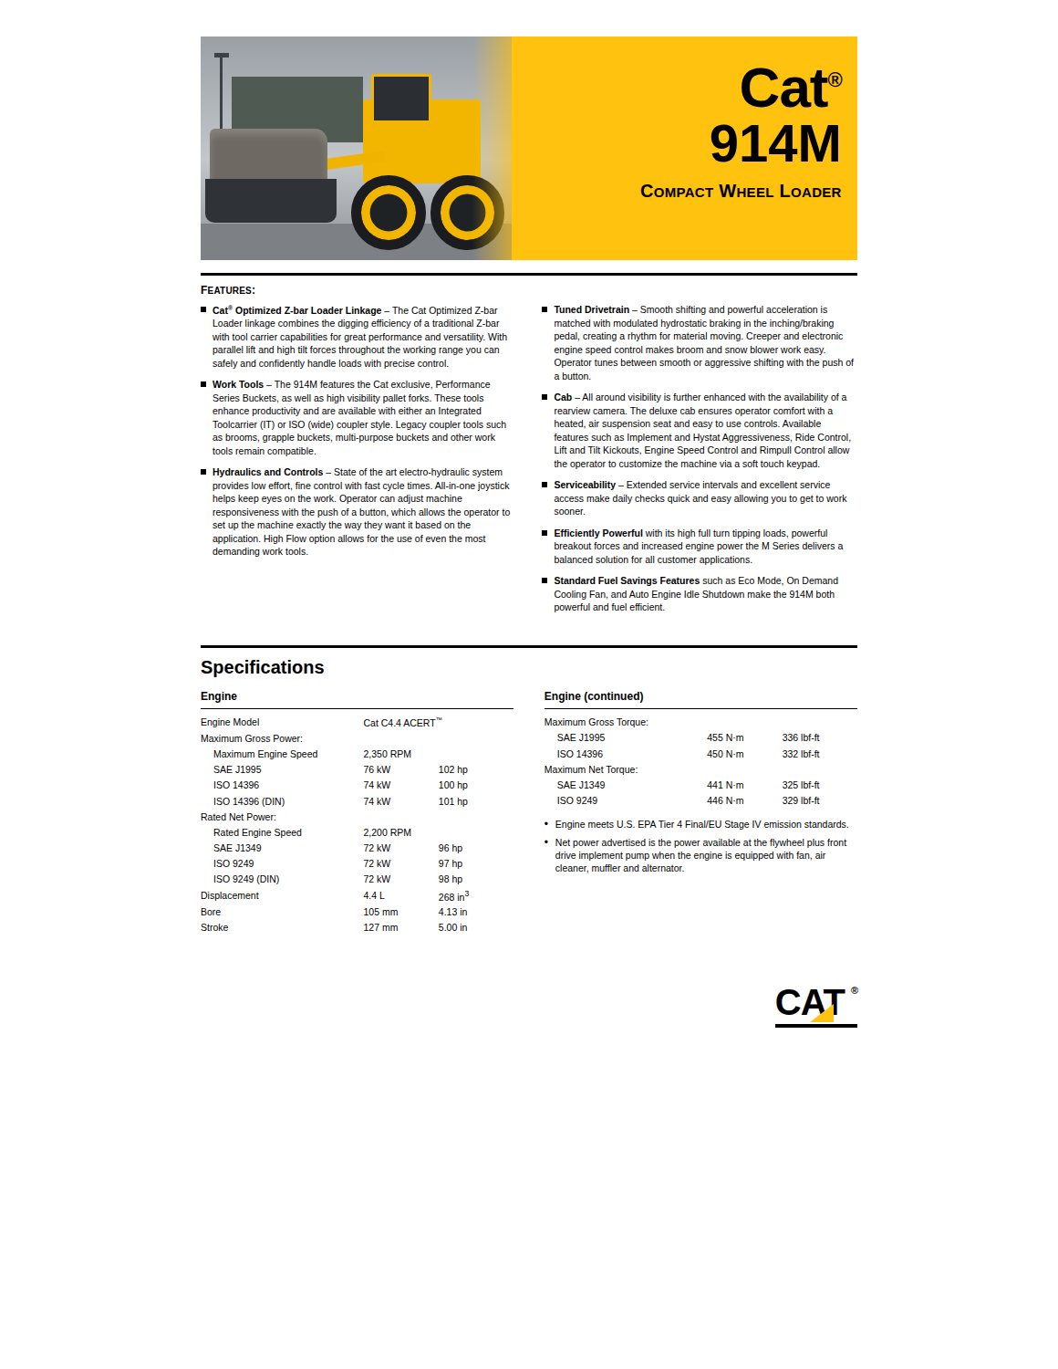Cat®
914M
COMPACT WHEEL LOADER
FEATURES:
Cat® Optimized Z-bar Loader Linkage – The Cat Optimized Z-bar Loader linkage combines the digging efficiency of a traditional Z-bar with tool carrier capabilities for great performance and versatility. With parallel lift and high tilt forces throughout the working range you can safely and confidently handle loads with precise control.
Work Tools – The 914M features the Cat exclusive, Performance Series Buckets, as well as high visibility pallet forks. These tools enhance productivity and are available with either an Integrated Toolcarrier (IT) or ISO (wide) coupler style. Legacy coupler tools such as brooms, grapple buckets, multi-purpose buckets and other work tools remain compatible.
Hydraulics and Controls – State of the art electro-hydraulic system provides low effort, fine control with fast cycle times. All-in-one joystick helps keep eyes on the work. Operator can adjust machine responsiveness with the push of a button, which allows the operator to set up the machine exactly the way they want it based on the application. High Flow option allows for the use of even the most demanding work tools.
Tuned Drivetrain – Smooth shifting and powerful acceleration is matched with modulated hydrostatic braking in the inching/braking pedal, creating a rhythm for material moving. Creeper and electronic engine speed control makes broom and snow blower work easy. Operator tunes between smooth or aggressive shifting with the push of a button.
Cab – All around visibility is further enhanced with the availability of a rearview camera. The deluxe cab ensures operator comfort with a heated, air suspension seat and easy to use controls. Available features such as Implement and Hystat Aggressiveness, Ride Control, Lift and Tilt Kickouts, Engine Speed Control and Rimpull Control allow the operator to customize the machine via a soft touch keypad.
Serviceability – Extended service intervals and excellent service access make daily checks quick and easy allowing you to get to work sooner.
Efficiently Powerful with its high full turn tipping loads, powerful breakout forces and increased engine power the M Series delivers a balanced solution for all customer applications.
Standard Fuel Savings Features such as Eco Mode, On Demand Cooling Fan, and Auto Engine Idle Shutdown make the 914M both powerful and fuel efficient.
Specifications
Engine
| Engine Model | Cat C4.4 ACERT ™ |
| Maximum Gross Power: | | |
| Maximum Engine Speed | 2,350 RPM | |
| SAE J1995 | 76 kW | 102 hp |
| ISO 14396 | 74 kW | 100 hp |
| ISO 14396 (DIN) | 74 kW | 101 hp |
| Rated Net Power: | | |
| Rated Engine Speed | 2,200 RPM | |
| SAE J1349 | 72 kW | 96 hp |
| ISO 9249 | 72 kW | 97 hp |
| ISO 9249 (DIN) | 72 kW | 98 hp |
| Displacement | 4.4 L | 268 in 3 |
| Bore | 105 mm | 4.13 in |
| Stroke | 127 mm | 5.00 in |
Engine (continued)
| Maximum Gross Torque: | | |
| SAE J1995 | 455 N·m | 336 lbf-ft |
| ISO 14396 | 450 N·m | 332 lbf-ft |
| Maximum Net Torque: | | |
| SAE J1349 | 441 N·m | 325 lbf-ft |
| ISO 9249 | 446 N·m | 329 lbf-ft |
Engine meets U.S. EPA Tier 4 Final/EU Stage IV emission standards.
Net power advertised is the power available at the flywheel plus front drive implement pump when the engine is equipped with fan, air cleaner, muffler and alternator.
CAT ®